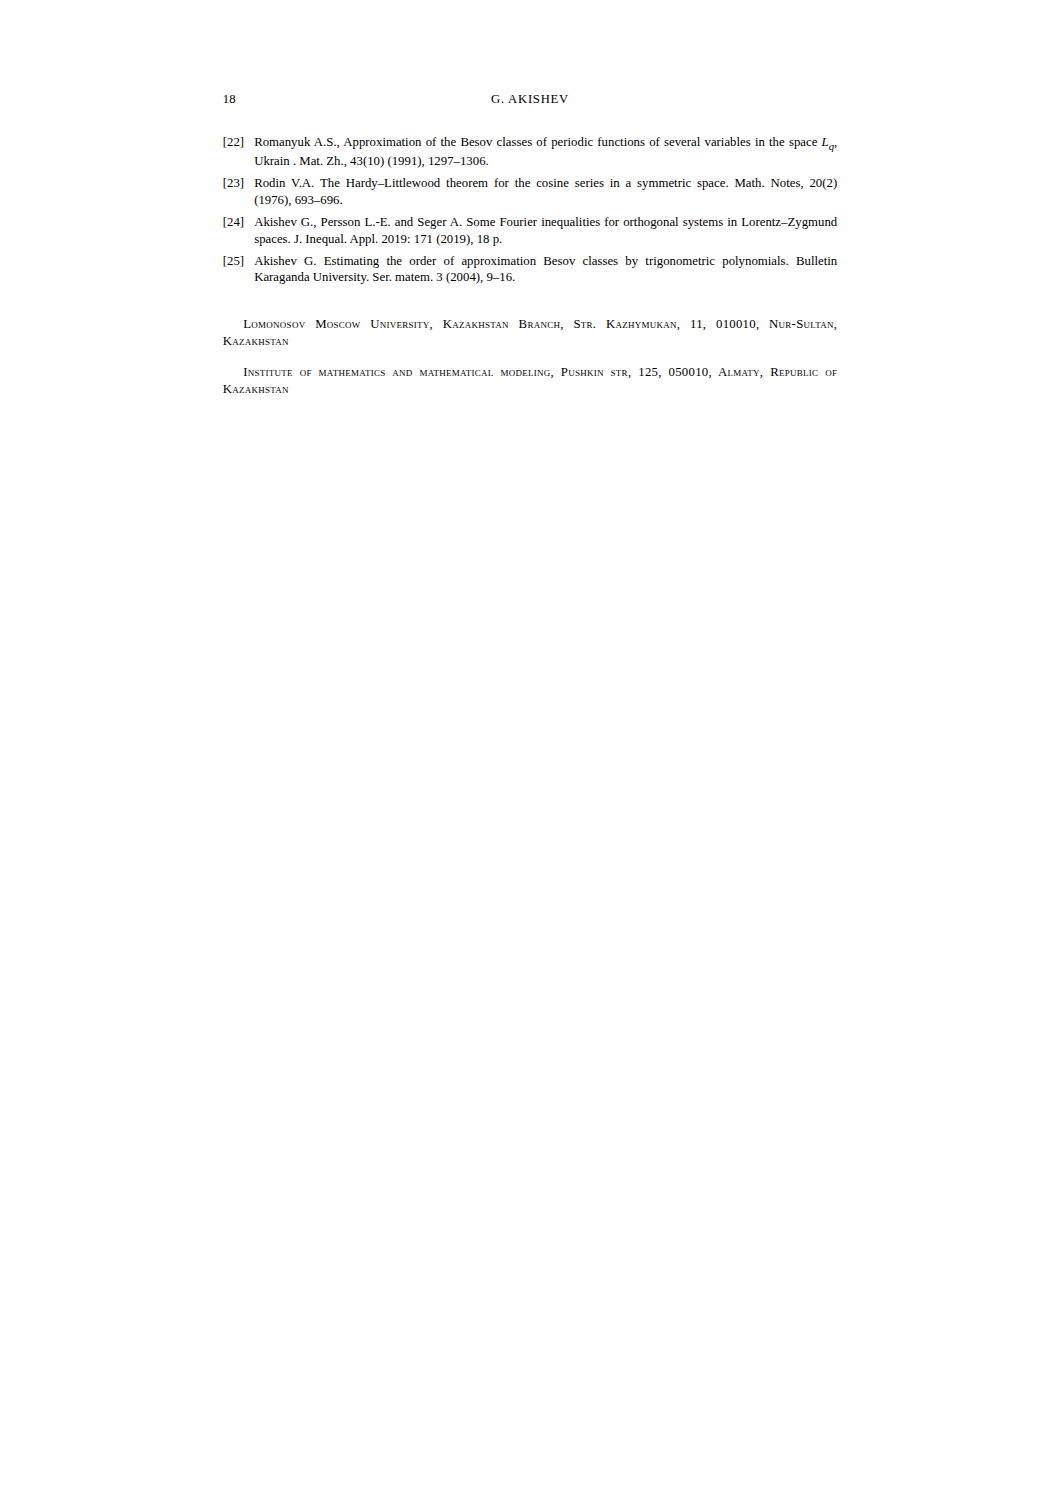18 G. AKISHEV
[22] Romanyuk A.S., Approximation of the Besov classes of periodic functions of several variables in the space Lq, Ukrain . Mat. Zh., 43(10) (1991), 1297–1306.
[23] Rodin V.A. The Hardy–Littlewood theorem for the cosine series in a symmetric space. Math. Notes, 20(2) (1976), 693–696.
[24] Akishev G., Persson L.-E. and Seger A. Some Fourier inequalities for orthogonal systems in Lorentz–Zygmund spaces. J. Inequal. Appl. 2019: 171 (2019), 18 p.
[25] Akishev G. Estimating the order of approximation Besov classes by trigonometric polynomials. Bulletin Karaganda University. Ser. matem. 3 (2004), 9–16.
Lomonosov Moscow University, Kazakhstan Branch, Str. Kazhymukan, 11, 010010, Nur-Sultan, Kazakhstan
Institute of mathematics and mathematical modeling, Pushkin str, 125, 050010, Almaty, Republic of Kazakhstan